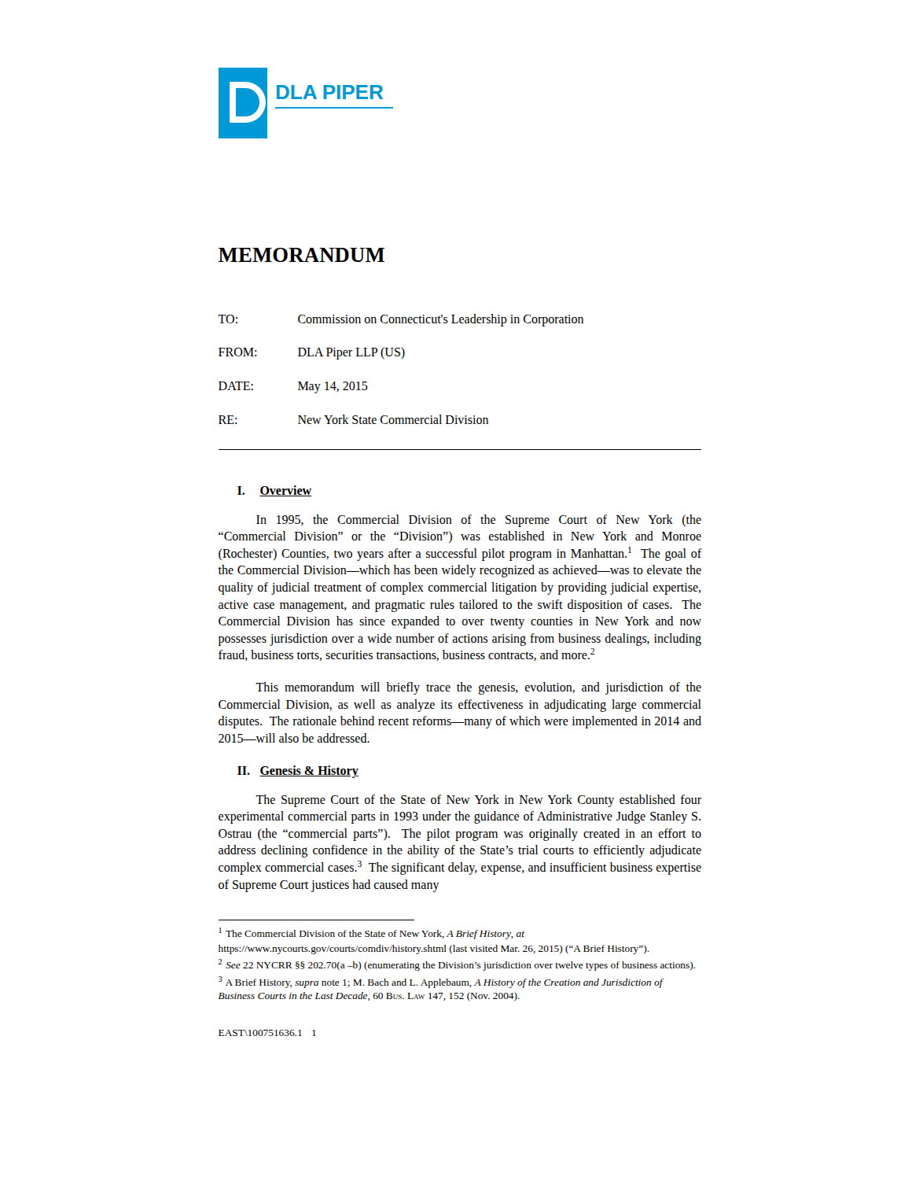DLA PIPER
MEMORANDUM
| TO: | Commission on Connecticut's Leadership in Corporation |
| FROM: | DLA Piper LLP (US) |
| DATE: | May 14, 2015 |
| RE: | New York State Commercial Division |
I. Overview
In 1995, the Commercial Division of the Supreme Court of New York (the “Commercial Division” or the “Division”) was established in New York and Monroe (Rochester) Counties, two years after a successful pilot program in Manhattan.1 The goal of the Commercial Division—which has been widely recognized as achieved—was to elevate the quality of judicial treatment of complex commercial litigation by providing judicial expertise, active case management, and pragmatic rules tailored to the swift disposition of cases. The Commercial Division has since expanded to over twenty counties in New York and now possesses jurisdiction over a wide number of actions arising from business dealings, including fraud, business torts, securities transactions, business contracts, and more.2
This memorandum will briefly trace the genesis, evolution, and jurisdiction of the Commercial Division, as well as analyze its effectiveness in adjudicating large commercial disputes. The rationale behind recent reforms—many of which were implemented in 2014 and 2015—will also be addressed.
II. Genesis & History
The Supreme Court of the State of New York in New York County established four experimental commercial parts in 1993 under the guidance of Administrative Judge Stanley S. Ostrau (the “commercial parts”). The pilot program was originally created in an effort to address declining confidence in the ability of the State’s trial courts to efficiently adjudicate complex commercial cases.3 The significant delay, expense, and insufficient business expertise of Supreme Court justices had caused many
1 The Commercial Division of the State of New York, A Brief History, at
https://www.nycourts.gov/courts/comdiv/history.shtml (last visited Mar. 26, 2015) (“A Brief History”).
2 See 22 NYCRR §§ 202.70(a –b) (enumerating the Division’s jurisdiction over twelve types of business actions).
3 A Brief History, supra note 1; M. Bach and L. Applebaum, A History of the Creation and Jurisdiction of Business Courts in the Last Decade, 60 Bus. Law 147, 152 (Nov. 2004).
EAST\100751636.11